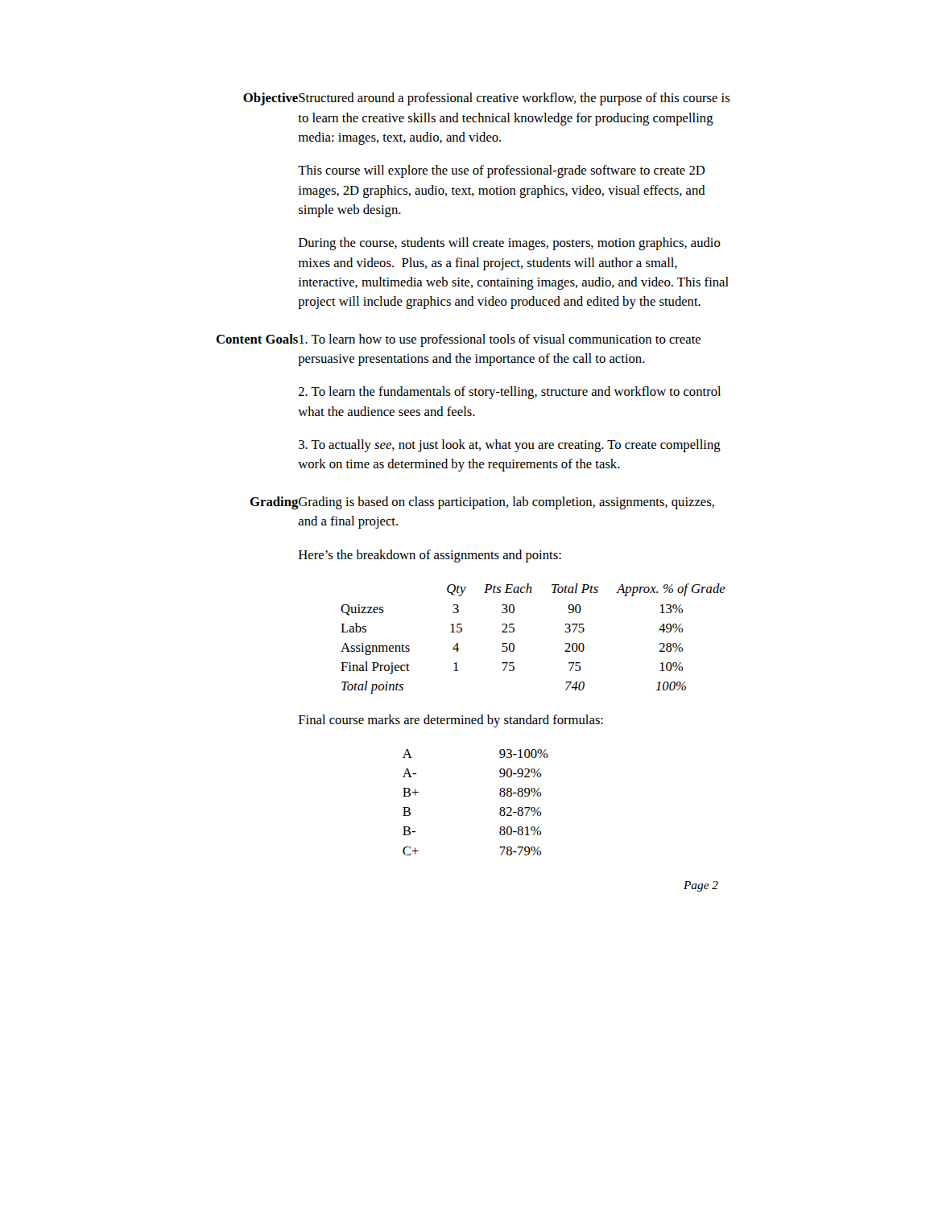| Objective | Structured around a professional creative workflow, the purpose of this course is to learn the creative skills and technical knowledge for producing compelling media: images, text, audio, and video. This course will explore the use of professional-grade software to create 2D images, 2D graphics, audio, text, motion graphics, video, visual effects, and simple web design. During the course, students will create images, posters, motion graphics, audio mixes and videos. Plus, as a final project, students will author a small, interactive, multimedia web site, containing images, audio, and video. This final project will include graphics and video produced and edited by the student. |
| Content Goals | 1. To learn how to use professional tools of visual communication to create persuasive presentations and the importance of the call to action. 2. To learn the fundamentals of story-telling, structure and workflow to control what the audience sees and feels. 3. To actually see , not just look at, what you are creating. To create compelling work on time as determined by the requirements of the task. |
| Grading | Grading is based on class participation, lab completion, assignments, quizzes, and a final project. Here’s the breakdown of assignments and points: / / Qty / Pts Each / Total Pts / Approx. % of Grade / / --- / --- / --- / --- / --- / / Quizzes / 3 / 30 / 90 / 13% / / Labs / 15 / 25 / 375 / 49% / / Assignments / 4 / 50 / 200 / 28% / / Final Project / 1 / 75 / 75 / 10% / / Total points / / / 740 / 100% / Final course marks are determined by standard formulas: / A / 93-100% / / A- / 90-92% / / B+ / 88-89% / / B / 82-87% / / B- / 80-81% / / C+ / 78-79% / |
Page 2